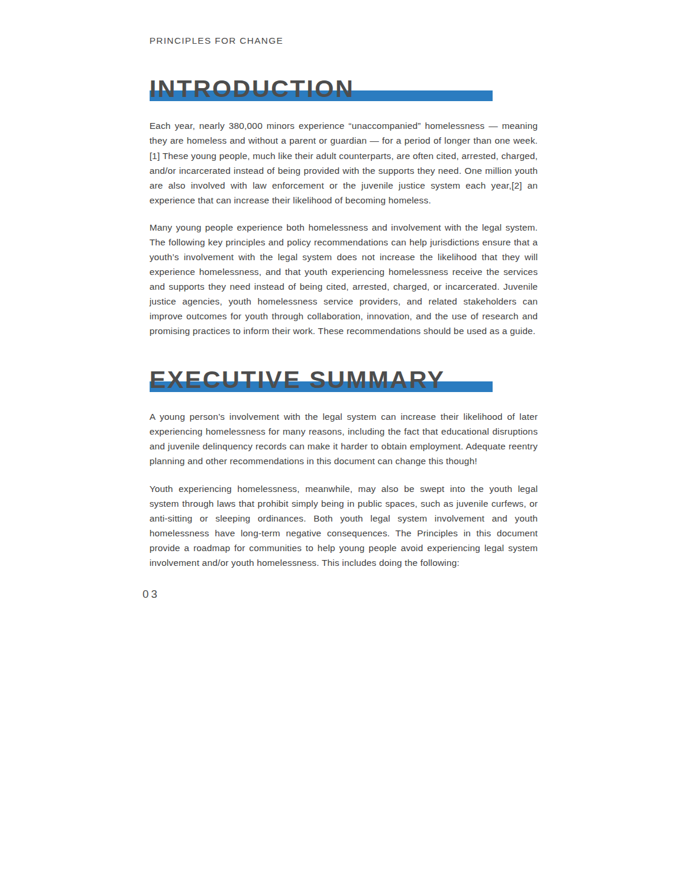Principles for Change
Introduction
Each year, nearly 380,000 minors experience “unaccompanied” homelessness — meaning they are homeless and without a parent or guardian — for a period of longer than one week.[1] These young people, much like their adult counterparts, are often cited, arrested, charged, and/or incarcerated instead of being provided with the supports they need. One million youth are also involved with law enforcement or the juvenile justice system each year,[2] an experience that can increase their likelihood of becoming homeless.
Many young people experience both homelessness and involvement with the legal system. The following key principles and policy recommendations can help jurisdictions ensure that a youth’s involvement with the legal system does not increase the likelihood that they will experience homelessness, and that youth experiencing homelessness receive the services and supports they need instead of being cited, arrested, charged, or incarcerated. Juvenile justice agencies, youth homelessness service providers, and related stakeholders can improve outcomes for youth through collaboration, innovation, and the use of research and promising practices to inform their work. These recommendations should be used as a guide.
Executive Summary
A young person’s involvement with the legal system can increase their likelihood of later experiencing homelessness for many reasons, including the fact that educational disruptions and juvenile delinquency records can make it harder to obtain employment. Adequate reentry planning and other recommendations in this document can change this though!
Youth experiencing homelessness, meanwhile, may also be swept into the youth legal system through laws that prohibit simply being in public spaces, such as juvenile curfews, or anti-sitting or sleeping ordinances. Both youth legal system involvement and youth homelessness have long-term negative consequences. The Principles in this document provide a roadmap for communities to help young people avoid experiencing legal system involvement and/or youth homelessness. This includes doing the following:
03